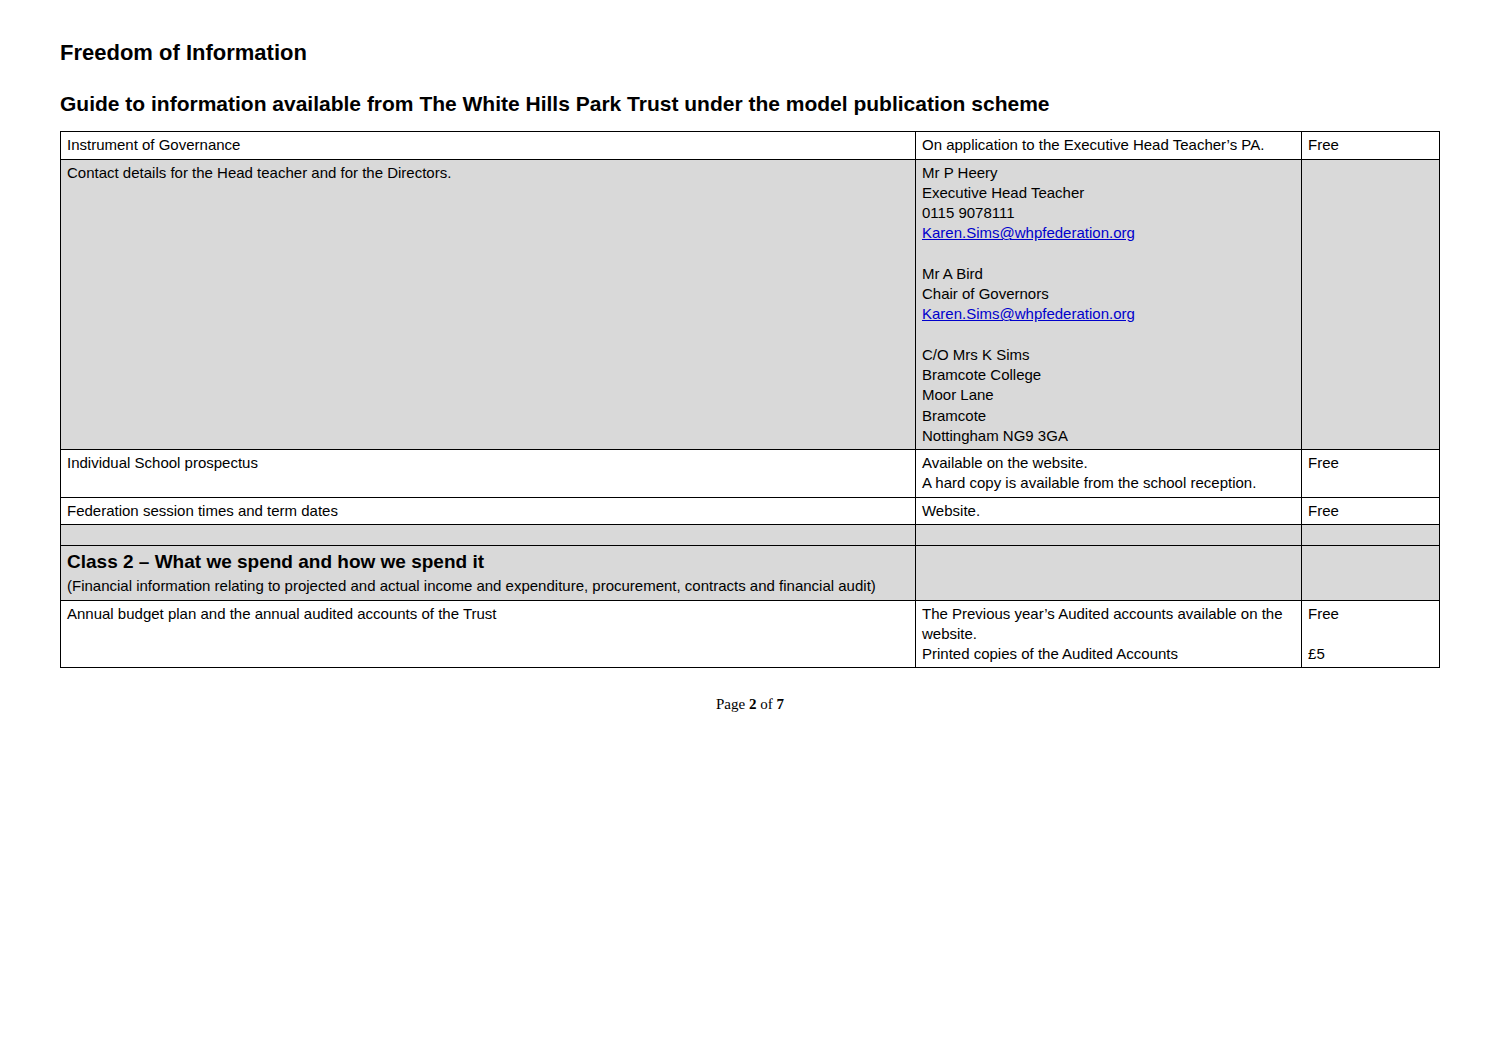Freedom of Information
Guide to information available from The White Hills Park Trust under the model publication scheme
| Instrument of Governance | On application to the Executive Head Teacher’s PA. | Free |
| Contact details for the Head teacher and for the Directors. | Mr P Heery Executive Head Teacher 0115 9078111 Karen.Sims@whpfederation.org Mr A Bird Chair of Governors Karen.Sims@whpfederation.org C/O Mrs K Sims Bramcote College Moor Lane Bramcote Nottingham NG9 3GA | |
| Individual School prospectus | Available on the website. A hard copy is available from the school reception. | Free |
| Federation session times and term dates | Website. | Free |
| Class 2 – What we spend and how we spend it (Financial information relating to projected and actual income and expenditure, procurement, contracts and financial audit) | | |
| Annual budget plan and the annual audited accounts of the Trust | The Previous year’s Audited accounts available on the website. Printed copies of the Audited Accounts | Free £5 |
Page 2 of 7